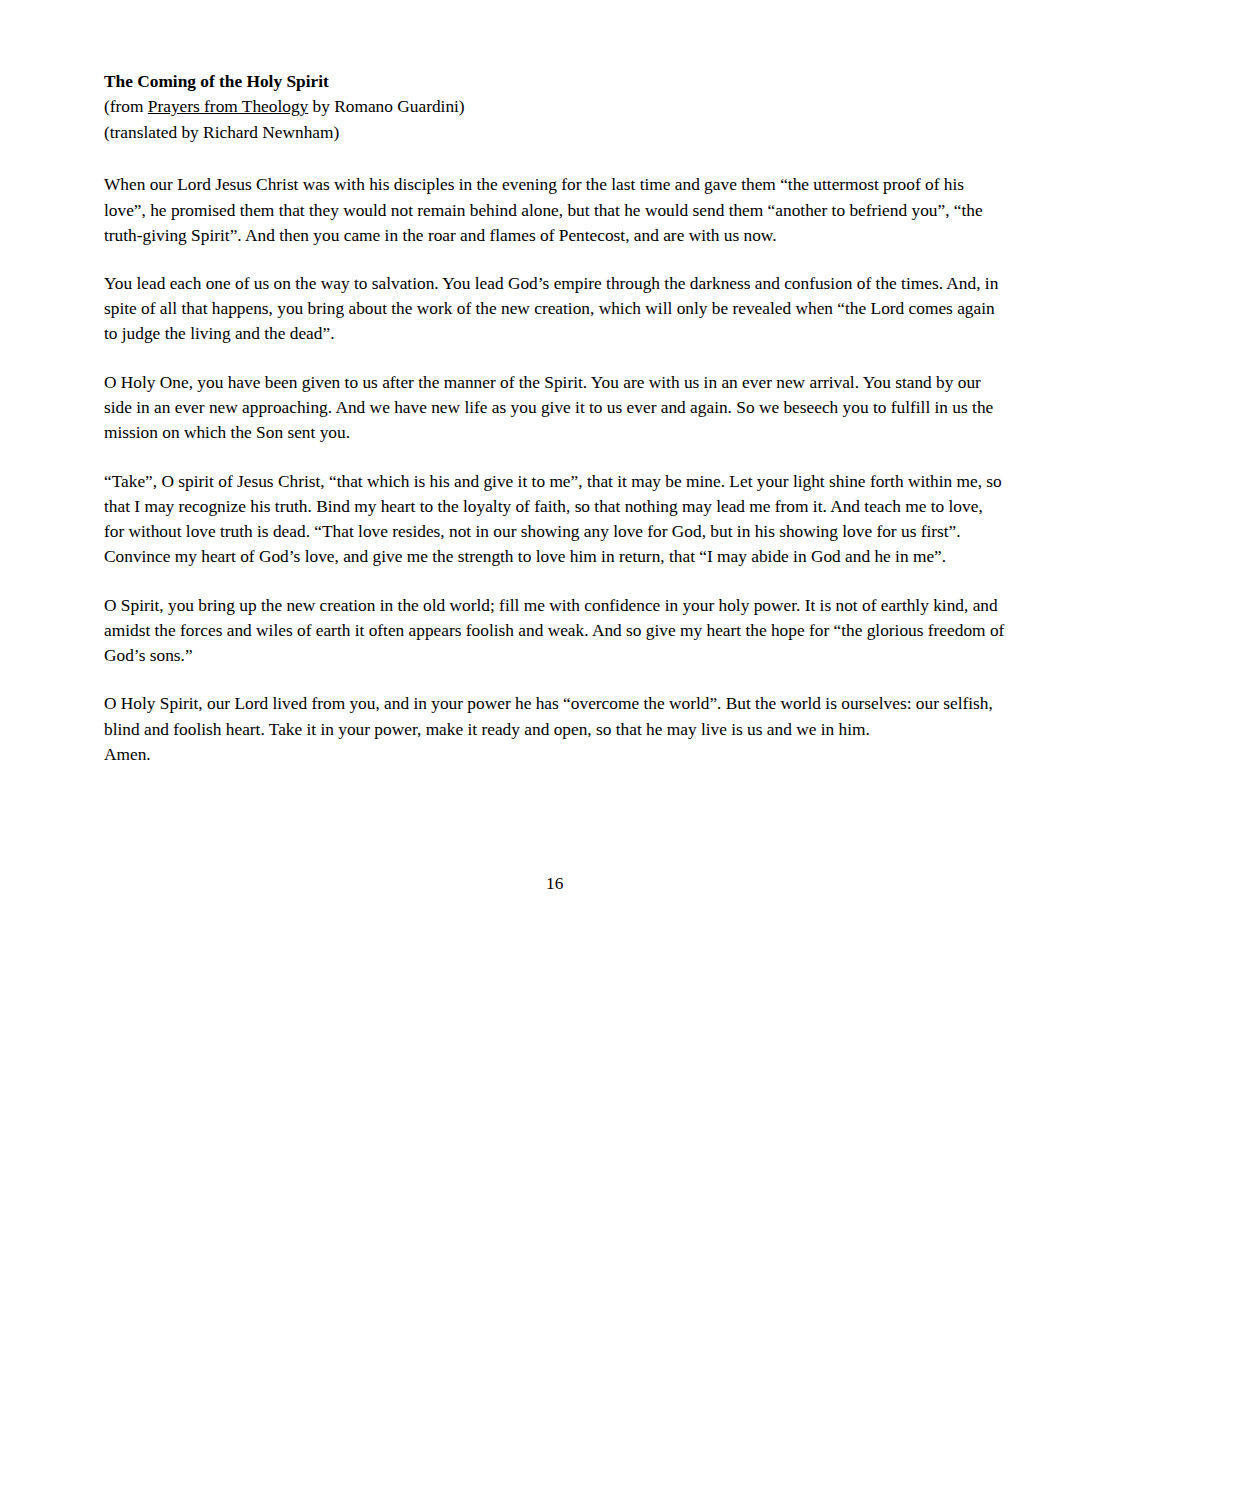The Coming of the Holy Spirit
(from Prayers from Theology by Romano Guardini)
(translated by Richard Newnham)
When our Lord Jesus Christ was with his disciples in the evening for the last time and gave them “the uttermost proof of his love”, he promised them that they would not remain behind alone, but that he would send them “another to befriend you”, “the truth-giving Spirit”. And then you came in the roar and flames of Pentecost, and are with us now.
You lead each one of us on the way to salvation. You lead God’s empire through the darkness and confusion of the times. And, in spite of all that happens, you bring about the work of the new creation, which will only be revealed when “the Lord comes again to judge the living and the dead”.
O Holy One, you have been given to us after the manner of the Spirit. You are with us in an ever new arrival. You stand by our side in an ever new approaching. And we have new life as you give it to us ever and again. So we beseech you to fulfill in us the mission on which the Son sent you.
“Take”, O spirit of Jesus Christ, “that which is his and give it to me”, that it may be mine. Let your light shine forth within me, so that I may recognize his truth. Bind my heart to the loyalty of faith, so that nothing may lead me from it. And teach me to love, for without love truth is dead. “That love resides, not in our showing any love for God, but in his showing love for us first”. Convince my heart of God’s love, and give me the strength to love him in return, that “I may abide in God and he in me”.
O Spirit, you bring up the new creation in the old world; fill me with confidence in your holy power. It is not of earthly kind, and amidst the forces and wiles of earth it often appears foolish and weak. And so give my heart the hope for “the glorious freedom of God’s sons.”
O Holy Spirit, our Lord lived from you, and in your power he has “overcome the world”. But the world is ourselves: our selfish, blind and foolish heart. Take it in your power, make it ready and open, so that he may live is us and we in him.
Amen.
16